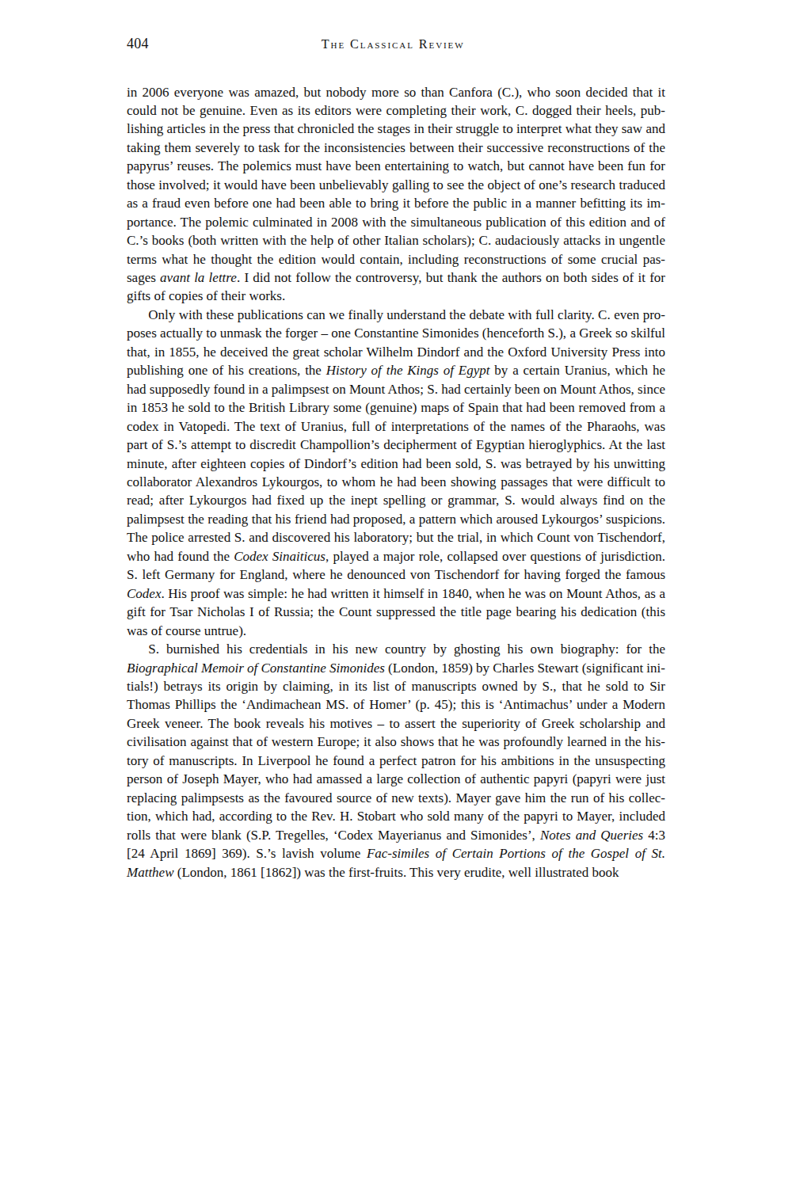404 The Classical Review
in 2006 everyone was amazed, but nobody more so than Canfora (C.), who soon decided that it could not be genuine. Even as its editors were completing their work, C. dogged their heels, publishing articles in the press that chronicled the stages in their struggle to interpret what they saw and taking them severely to task for the inconsistencies between their successive reconstructions of the papyrus’ reuses. The polemics must have been entertaining to watch, but cannot have been fun for those involved; it would have been unbelievably galling to see the object of one’s research traduced as a fraud even before one had been able to bring it before the public in a manner befitting its importance. The polemic culminated in 2008 with the simultaneous publication of this edition and of C.’s books (both written with the help of other Italian scholars); C. audaciously attacks in ungentle terms what he thought the edition would contain, including reconstructions of some crucial passages avant la lettre. I did not follow the controversy, but thank the authors on both sides of it for gifts of copies of their works.
Only with these publications can we finally understand the debate with full clarity. C. even proposes actually to unmask the forger – one Constantine Simonides (henceforth S.), a Greek so skilful that, in 1855, he deceived the great scholar Wilhelm Dindorf and the Oxford University Press into publishing one of his creations, the History of the Kings of Egypt by a certain Uranius, which he had supposedly found in a palimpsest on Mount Athos; S. had certainly been on Mount Athos, since in 1853 he sold to the British Library some (genuine) maps of Spain that had been removed from a codex in Vatopedi. The text of Uranius, full of interpretations of the names of the Pharaohs, was part of S.’s attempt to discredit Champollion’s decipherment of Egyptian hieroglyphics. At the last minute, after eighteen copies of Dindorf’s edition had been sold, S. was betrayed by his unwitting collaborator Alexandros Lykourgos, to whom he had been showing passages that were difficult to read; after Lykourgos had fixed up the inept spelling or grammar, S. would always find on the palimpsest the reading that his friend had proposed, a pattern which aroused Lykourgos’ suspicions. The police arrested S. and discovered his laboratory; but the trial, in which Count von Tischendorf, who had found the Codex Sinaiticus, played a major role, collapsed over questions of jurisdiction. S. left Germany for England, where he denounced von Tischendorf for having forged the famous Codex. His proof was simple: he had written it himself in 1840, when he was on Mount Athos, as a gift for Tsar Nicholas I of Russia; the Count suppressed the title page bearing his dedication (this was of course untrue).
S. burnished his credentials in his new country by ghosting his own biography: for the Biographical Memoir of Constantine Simonides (London, 1859) by Charles Stewart (significant initials!) betrays its origin by claiming, in its list of manuscripts owned by S., that he sold to Sir Thomas Phillips the ‘Andimachean MS. of Homer’ (p. 45); this is ‘Antimachus’ under a Modern Greek veneer. The book reveals his motives – to assert the superiority of Greek scholarship and civilisation against that of western Europe; it also shows that he was profoundly learned in the history of manuscripts. In Liverpool he found a perfect patron for his ambitions in the unsuspecting person of Joseph Mayer, who had amassed a large collection of authentic papyri (papyri were just replacing palimpsests as the favoured source of new texts). Mayer gave him the run of his collection, which had, according to the Rev. H. Stobart who sold many of the papyri to Mayer, included rolls that were blank (S.P. Tregelles, ‘Codex Mayerianus and Simonides’, Notes and Queries 4:3 [24 April 1869] 369). S.’s lavish volume Fac-similes of Certain Portions of the Gospel of St. Matthew (London, 1861 [1862]) was the first-fruits. This very erudite, well illustrated book